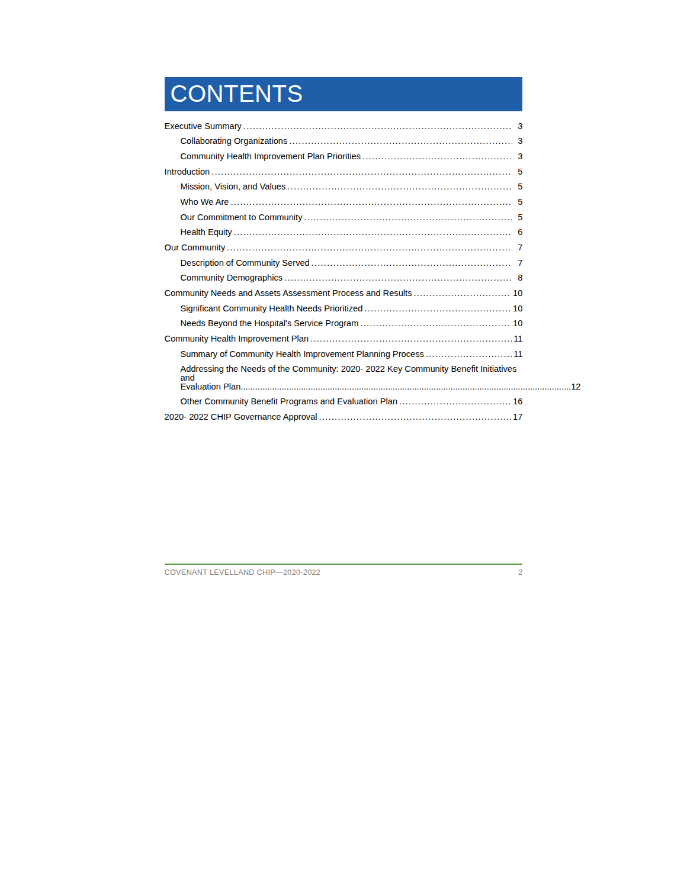CONTENTS
Executive Summary .................................................................................................................................. 3
Collaborating Organizations ..................................................................................................................... 3
Community Health Improvement Plan Priorities ..................................................................................... 3
Introduction ............................................................................................................................................... 5
Mission, Vision, and Values ....................................................................................................................... 5
Who We Are ......................................................................................................................................... 5
Our Commitment to Community ......................................................................................................... 5
Health Equity ......................................................................................................................................... 6
Our Community ....................................................................................................................................... 7
Description of Community Served ....................................................................................................... 7
Community Demographics ............................................................................................................. 8
Community Needs and Assets Assessment Process and Results ............................................................. 10
Significant Community Health Needs Prioritized .................................................................................... 10
Needs Beyond the Hospital's Service Program ....................................................................................... 10
Community Health Improvement Plan ..................................................................................................... 11
Summary of Community Health Improvement Planning Process ......................................................... 11
Addressing the Needs of the Community: 2020- 2022 Key Community Benefit Initiatives and Evaluation Plan ......................................................................................................................................... 12
Other Community Benefit Programs and Evaluation Plan .................................................................... 16
2020- 2022 CHIP Governance Approval ................................................................................................... 17
COVENANT LEVELLAND CHIP—2020-2022 2